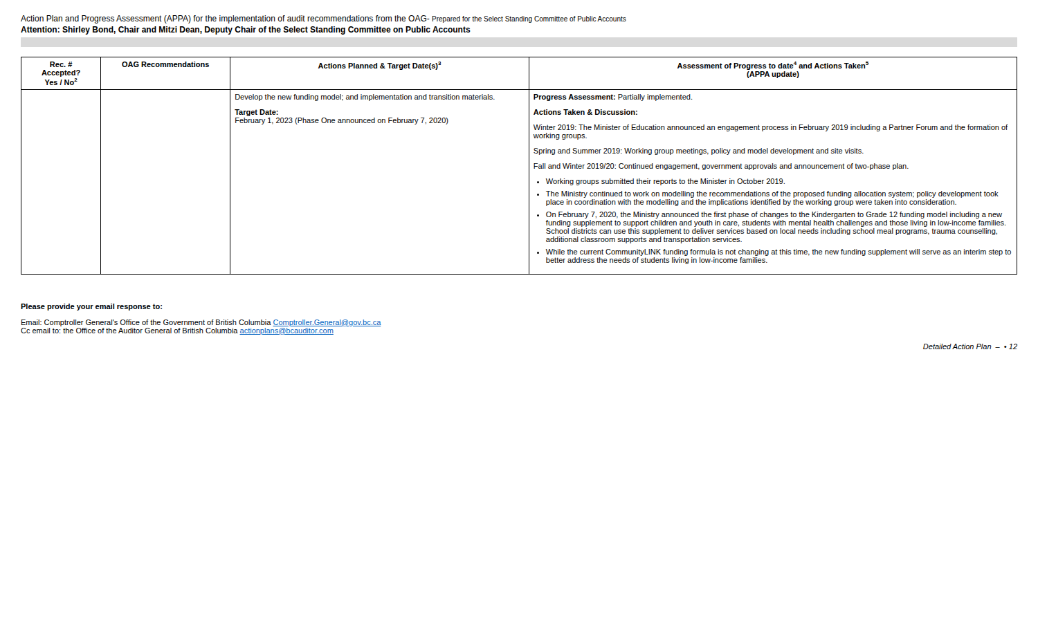Action Plan and Progress Assessment (APPA) for the implementation of audit recommendations from the OAG- Prepared for the Select Standing Committee of Public Accounts
Attention: Shirley Bond, Chair and Mitzi Dean, Deputy Chair of the Select Standing Committee on Public Accounts
| Rec. # Accepted? Yes / No 2 | OAG Recommendations | Actions Planned & Target Date(s) 3 | Assessment of Progress to date 4 and Actions Taken 5 (APPA update) |
| --- | --- | --- | --- |
| | | Develop the new funding model; and implementation and transition materials. Target Date: February 1, 2023 (Phase One announced on February 7, 2020) | Progress Assessment: Partially implemented. Actions Taken & Discussion: Winter 2019: The Minister of Education announced an engagement process in February 2019 including a Partner Forum and the formation of working groups. Spring and Summer 2019: Working group meetings, policy and model development and site visits. Fall and Winter 2019/20: Continued engagement, government approvals and announcement of two-phase plan. Working groups submitted their reports to the Minister in October 2019. The Ministry continued to work on modelling the recommendations of the proposed funding allocation system; policy development took place in coordination with the modelling and the implications identified by the working group were taken into consideration. On February 7, 2020, the Ministry announced the first phase of changes to the Kindergarten to Grade 12 funding model including a new funding supplement to support children and youth in care, students with mental health challenges and those living in low-income families. School districts can use this supplement to deliver services based on local needs including school meal programs, trauma counselling, additional classroom supports and transportation services. While the current CommunityLINK funding formula is not changing at this time, the new funding supplement will serve as an interim step to better address the needs of students living in low-income families. |
Please provide your email response to:
Email: Comptroller General's Office of the Government of British Columbia Comptroller.General@gov.bc.ca
Cc email to: the Office of the Auditor General of British Columbia actionplans@bcauditor.com
Detailed Action Plan – • 12